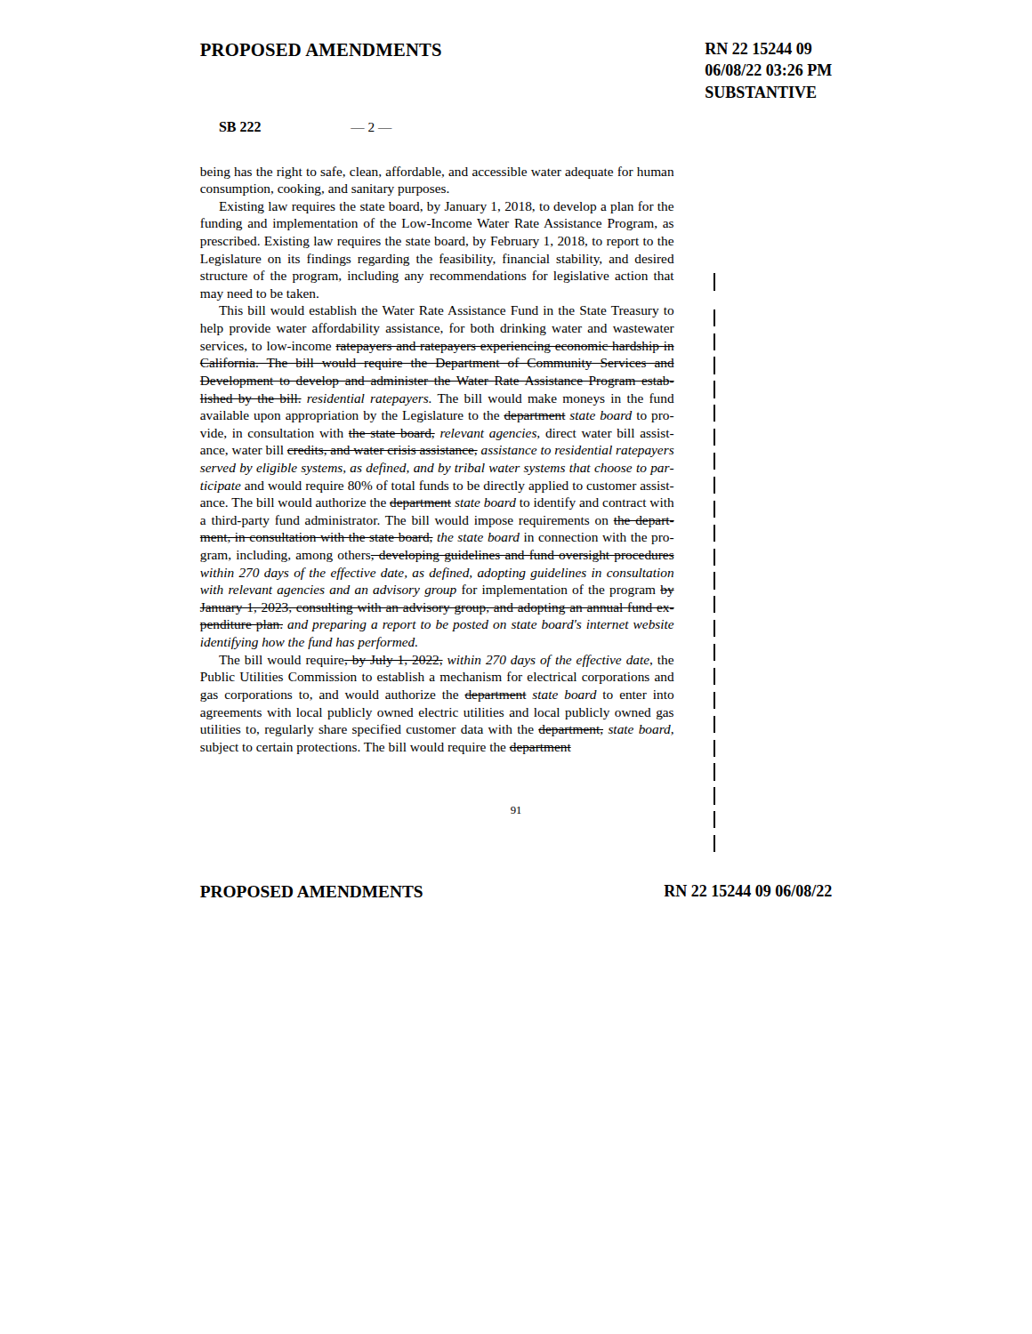PROPOSED AMENDMENTS
RN 22 15244 09
06/08/22 03:26 PM
SUBSTANTIVE
SB 222 — 2 —
being has the right to safe, clean, affordable, and accessible water adequate for human consumption, cooking, and sanitary purposes.
Existing law requires the state board, by January 1, 2018, to develop a plan for the funding and implementation of the Low-Income Water Rate Assistance Program, as prescribed. Existing law requires the state board, by February 1, 2018, to report to the Legislature on its findings regarding the feasibility, financial stability, and desired structure of the program, including any recommendations for legislative action that may need to be taken.
This bill would establish the Water Rate Assistance Fund in the State Treasury to help provide water affordability assistance, for both drinking water and wastewater services, to low-income ratepayers and ratepayers experiencing economic hardship in California. The bill would require the Department of Community Services and Development to develop and administer the Water Rate Assistance Program established by the bill. residential ratepayers. The bill would make moneys in the fund available upon appropriation by the Legislature to the department state board to provide, in consultation with the state board, relevant agencies, direct water bill assistance, water bill credits, and water crisis assistance, assistance to residential ratepayers served by eligible systems, as defined, and by tribal water systems that choose to participate and would require 80% of total funds to be directly applied to customer assistance. The bill would authorize the department state board to identify and contract with a third-party fund administrator. The bill would impose requirements on the department, in consultation with the state board, the state board in connection with the program, including, among others, developing guidelines and fund oversight procedures within 270 days of the effective date, as defined, adopting guidelines in consultation with relevant agencies and an advisory group for implementation of the program by January 1, 2023, consulting with an advisory group, and adopting an annual fund expenditure plan. and preparing a report to be posted on state board's internet website identifying how the fund has performed.
The bill would require, by July 1, 2022, within 270 days of the effective date, the Public Utilities Commission to establish a mechanism for electrical corporations and gas corporations to, and would authorize the department state board to enter into agreements with local publicly owned electric utilities and local publicly owned gas utilities to, regularly share specified customer data with the department, state board, subject to certain protections. The bill would require the department
91
PROPOSED AMENDMENTS
RN 22 15244 09 06/08/22